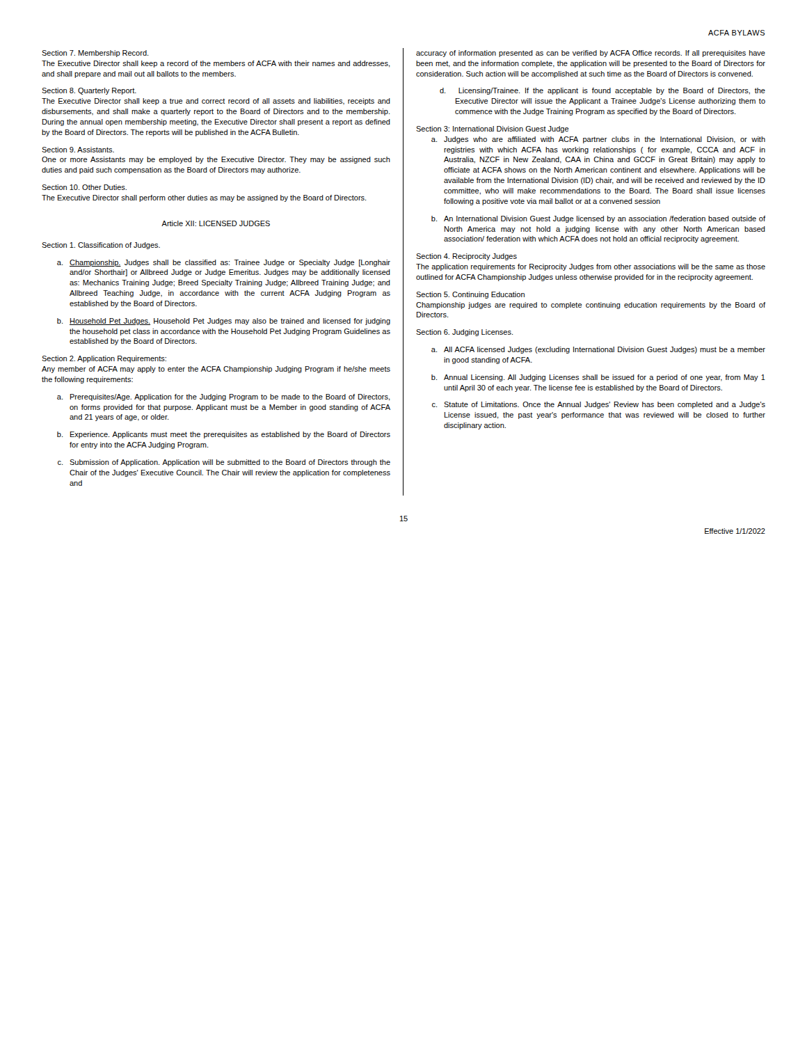ACFA BYLAWS
Section 7. Membership Record.
The Executive Director shall keep a record of the members of ACFA with their names and addresses, and shall prepare and mail out all ballots to the members.
Section 8. Quarterly Report.
The Executive Director shall keep a true and correct record of all assets and liabilities, receipts and disbursements, and shall make a quarterly report to the Board of Directors and to the membership. During the annual open membership meeting, the Executive Director shall present a report as defined by the Board of Directors. The reports will be published in the ACFA Bulletin.
Section 9. Assistants.
One or more Assistants may be employed by the Executive Director. They may be assigned such duties and paid such compensation as the Board of Directors may authorize.
Section 10. Other Duties.
The Executive Director shall perform other duties as may be assigned by the Board of Directors.
Article XII: LICENSED JUDGES
Section 1. Classification of Judges.
Championship. Judges shall be classified as: Trainee Judge or Specialty Judge [Longhair and/or Shorthair] or Allbreed Judge or Judge Emeritus. Judges may be additionally licensed as: Mechanics Training Judge; Breed Specialty Training Judge; Allbreed Training Judge; and Allbreed Teaching Judge, in accordance with the current ACFA Judging Program as established by the Board of Directors.
Household Pet Judges. Household Pet Judges may also be trained and licensed for judging the household pet class in accordance with the Household Pet Judging Program Guidelines as established by the Board of Directors.
Section 2. Application Requirements:
Any member of ACFA may apply to enter the ACFA Championship Judging Program if he/she meets the following requirements:
Prerequisites/Age. Application for the Judging Program to be made to the Board of Directors, on forms provided for that purpose. Applicant must be a Member in good standing of ACFA and 21 years of age, or older.
Experience. Applicants must meet the prerequisites as established by the Board of Directors for entry into the ACFA Judging Program.
Submission of Application. Application will be submitted to the Board of Directors through the Chair of the Judges' Executive Council. The Chair will review the application for completeness and
accuracy of information presented as can be verified by ACFA Office records. If all prerequisites have been met, and the information complete, the application will be presented to the Board of Directors for consideration. Such action will be accomplished at such time as the Board of Directors is convened.
d. Licensing/Trainee. If the applicant is found acceptable by the Board of Directors, the Executive Director will issue the Applicant a Trainee Judge's License authorizing them to commence with the Judge Training Program as specified by the Board of Directors.
Section 3: International Division Guest Judge
Judges who are affiliated with ACFA partner clubs in the International Division, or with registries with which ACFA has working relationships ( for example, CCCA and ACF in Australia, NZCF in New Zealand, CAA in China and GCCF in Great Britain) may apply to officiate at ACFA shows on the North American continent and elsewhere. Applications will be available from the International Division (ID) chair, and will be received and reviewed by the ID committee, who will make recommendations to the Board. The Board shall issue licenses following a positive vote via mail ballot or at a convened session
An International Division Guest Judge licensed by an association /federation based outside of North America may not hold a judging license with any other North American based association/ federation with which ACFA does not hold an official reciprocity agreement.
Section 4. Reciprocity Judges
The application requirements for Reciprocity Judges from other associations will be the same as those outlined for ACFA Championship Judges unless otherwise provided for in the reciprocity agreement.
Section 5. Continuing Education
Championship judges are required to complete continuing education requirements by the Board of Directors.
Section 6. Judging Licenses.
All ACFA licensed Judges (excluding International Division Guest Judges) must be a member in good standing of ACFA.
Annual Licensing. All Judging Licenses shall be issued for a period of one year, from May 1 until April 30 of each year. The license fee is established by the Board of Directors.
Statute of Limitations. Once the Annual Judges' Review has been completed and a Judge's License issued, the past year's performance that was reviewed will be closed to further disciplinary action.
15
Effective 1/1/2022